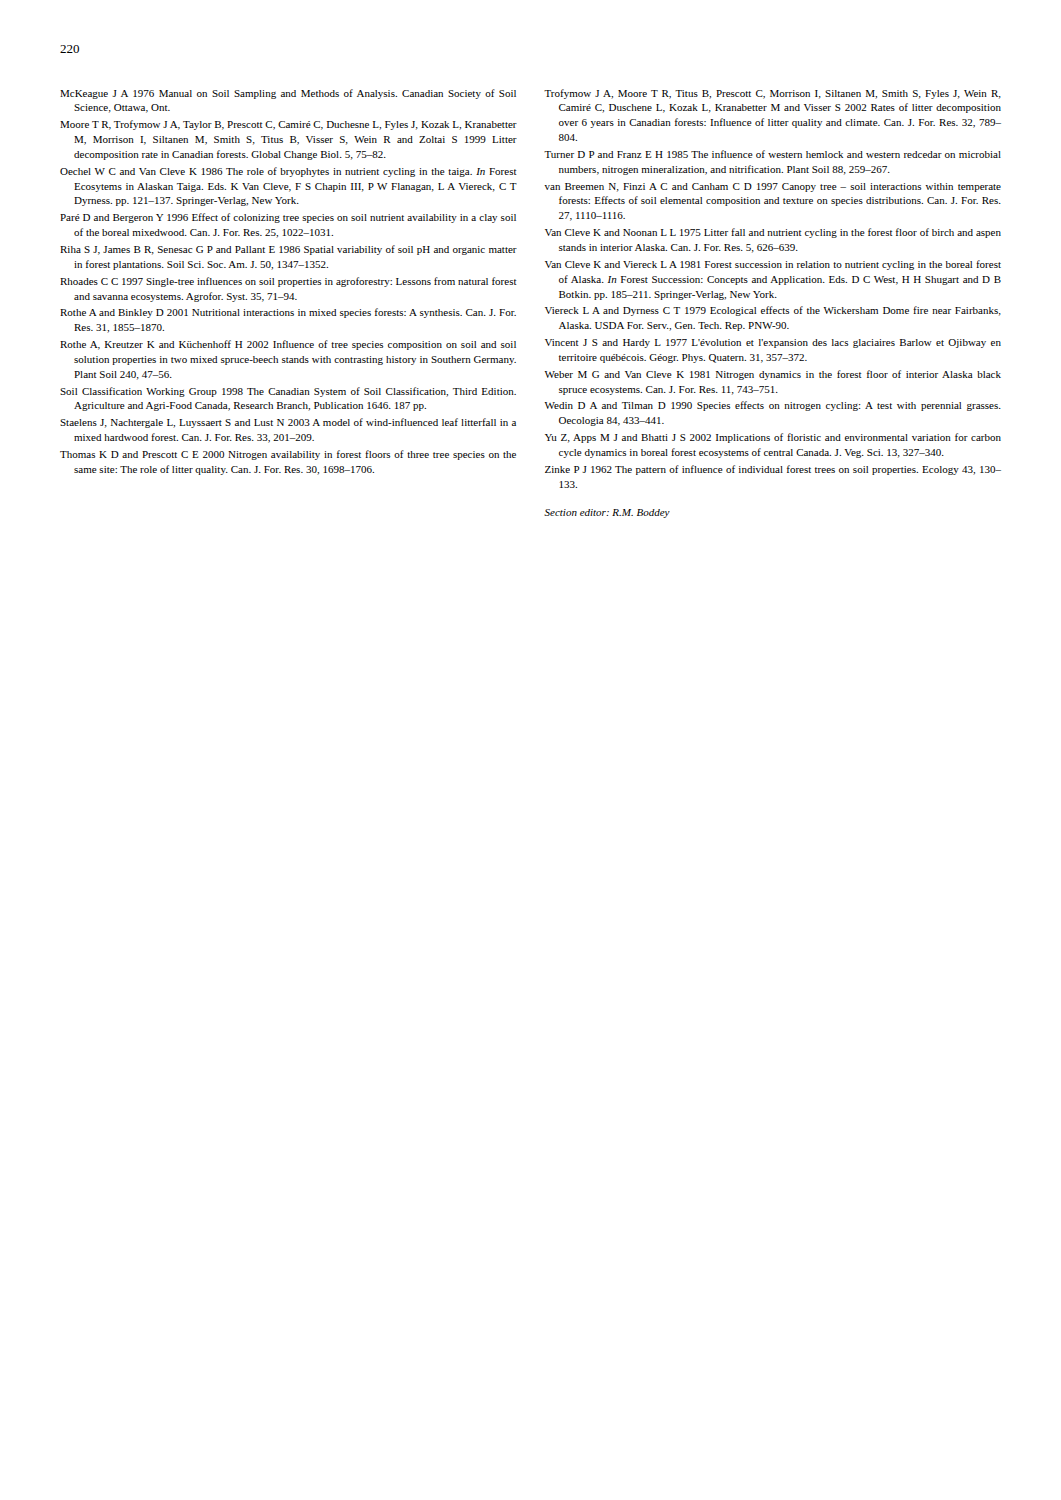220
McKeague J A 1976 Manual on Soil Sampling and Methods of Analysis. Canadian Society of Soil Science, Ottawa, Ont.
Moore T R, Trofymow J A, Taylor B, Prescott C, Camiré C, Duchesne L, Fyles J, Kozak L, Kranabetter M, Morrison I, Siltanen M, Smith S, Titus B, Visser S, Wein R and Zoltai S 1999 Litter decomposition rate in Canadian forests. Global Change Biol. 5, 75–82.
Oechel W C and Van Cleve K 1986 The role of bryophytes in nutrient cycling in the taiga. In Forest Ecosytems in Alaskan Taiga. Eds. K Van Cleve, F S Chapin III, P W Flanagan, L A Viereck, C T Dyrness. pp. 121–137. Springer-Verlag, New York.
Paré D and Bergeron Y 1996 Effect of colonizing tree species on soil nutrient availability in a clay soil of the boreal mixedwood. Can. J. For. Res. 25, 1022–1031.
Riha S J, James B R, Senesac G P and Pallant E 1986 Spatial variability of soil pH and organic matter in forest plantations. Soil Sci. Soc. Am. J. 50, 1347–1352.
Rhoades C C 1997 Single-tree influences on soil properties in agroforestry: Lessons from natural forest and savanna ecosystems. Agrofor. Syst. 35, 71–94.
Rothe A and Binkley D 2001 Nutritional interactions in mixed species forests: A synthesis. Can. J. For. Res. 31, 1855–1870.
Rothe A, Kreutzer K and Küchenhoff H 2002 Influence of tree species composition on soil and soil solution properties in two mixed spruce-beech stands with contrasting history in Southern Germany. Plant Soil 240, 47–56.
Soil Classification Working Group 1998 The Canadian System of Soil Classification, Third Edition. Agriculture and Agri-Food Canada, Research Branch, Publication 1646. 187 pp.
Staelens J, Nachtergale L, Luyssaert S and Lust N 2003 A model of wind-influenced leaf litterfall in a mixed hardwood forest. Can. J. For. Res. 33, 201–209.
Thomas K D and Prescott C E 2000 Nitrogen availability in forest floors of three tree species on the same site: The role of litter quality. Can. J. For. Res. 30, 1698–1706.
Trofymow J A, Moore T R, Titus B, Prescott C, Morrison I, Siltanen M, Smith S, Fyles J, Wein R, Camiré C, Duschene L, Kozak L, Kranabetter M and Visser S 2002 Rates of litter decomposition over 6 years in Canadian forests: Influence of litter quality and climate. Can. J. For. Res. 32, 789–804.
Turner D P and Franz E H 1985 The influence of western hemlock and western redcedar on microbial numbers, nitrogen mineralization, and nitrification. Plant Soil 88, 259–267.
van Breemen N, Finzi A C and Canham C D 1997 Canopy tree – soil interactions within temperate forests: Effects of soil elemental composition and texture on species distributions. Can. J. For. Res. 27, 1110–1116.
Van Cleve K and Noonan L L 1975 Litter fall and nutrient cycling in the forest floor of birch and aspen stands in interior Alaska. Can. J. For. Res. 5, 626–639.
Van Cleve K and Viereck L A 1981 Forest succession in relation to nutrient cycling in the boreal forest of Alaska. In Forest Succession: Concepts and Application. Eds. D C West, H H Shugart and D B Botkin. pp. 185–211. Springer-Verlag, New York.
Viereck L A and Dyrness C T 1979 Ecological effects of the Wickersham Dome fire near Fairbanks, Alaska. USDA For. Serv., Gen. Tech. Rep. PNW-90.
Vincent J S and Hardy L 1977 L'évolution et l'expansion des lacs glaciaires Barlow et Ojibway en territoire québécois. Géogr. Phys. Quatern. 31, 357–372.
Weber M G and Van Cleve K 1981 Nitrogen dynamics in the forest floor of interior Alaska black spruce ecosystems. Can. J. For. Res. 11, 743–751.
Wedin D A and Tilman D 1990 Species effects on nitrogen cycling: A test with perennial grasses. Oecologia 84, 433–441.
Yu Z, Apps M J and Bhatti J S 2002 Implications of floristic and environmental variation for carbon cycle dynamics in boreal forest ecosystems of central Canada. J. Veg. Sci. 13, 327–340.
Zinke P J 1962 The pattern of influence of individual forest trees on soil properties. Ecology 43, 130–133.
Section editor: R.M. Boddey